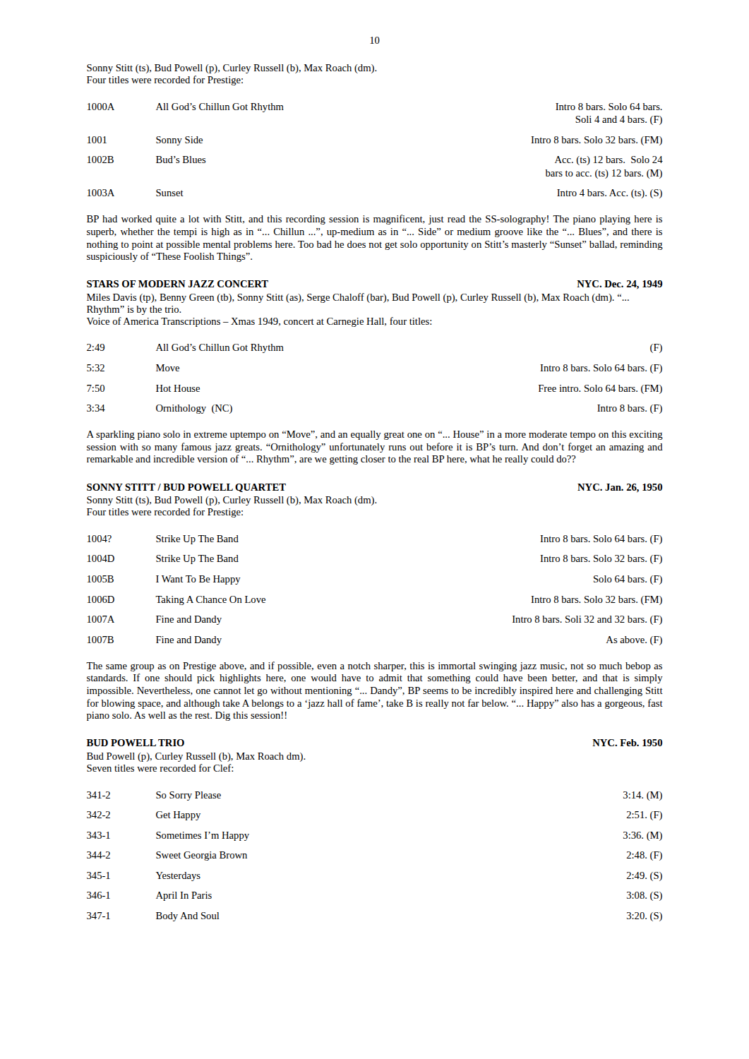10
Sonny Stitt (ts), Bud Powell (p), Curley Russell (b), Max Roach (dm).
Four titles were recorded for Prestige:
| 1000A | All God’s Chillun Got Rhythm | Intro 8 bars. Solo 64 bars. Soli 4 and 4 bars. (F) |
| 1001 | Sonny Side | Intro 8 bars. Solo 32 bars. (FM) |
| 1002B | Bud’s Blues | Acc. (ts) 12 bars. Solo 24 bars to acc. (ts) 12 bars. (M) |
| 1003A | Sunset | Intro 4 bars. Acc. (ts). (S) |
BP had worked quite a lot with Stitt, and this recording session is magnificent, just read the SS-solography! The piano playing here is superb, whether the tempi is high as in “... Chillun ...”, up-medium as in “... Side” or medium groove like the “... Blues”, and there is nothing to point at possible mental problems here. Too bad he does not get solo opportunity on Stitt’s masterly “Sunset” ballad, reminding suspiciously of “These Foolish Things”.
Stars of Modern Jazz Concert NYC. Dec. 24, 1949
Miles Davis (tp), Benny Green (tb), Sonny Stitt (as), Serge Chaloff (bar), Bud Powell (p), Curley Russell (b), Max Roach (dm). “... Rhythm” is by the trio.
Voice of America Transcriptions – Xmas 1949, concert at Carnegie Hall, four titles:
| 2:49 | All God’s Chillun Got Rhythm | (F) |
| 5:32 | Move | Intro 8 bars. Solo 64 bars. (F) |
| 7:50 | Hot House | Free intro. Solo 64 bars. (FM) |
| 3:34 | Ornithology (NC) | Intro 8 bars. (F) |
A sparkling piano solo in extreme uptempo on “Move”, and an equally great one on “... House” in a more moderate tempo on this exciting session with so many famous jazz greats. “Ornithology” unfortunately runs out before it is BP’s turn. And don’t forget an amazing and remarkable and incredible version of “... Rhythm”, are we getting closer to the real BP here, what he really could do??
Sonny Stitt / Bud Powell Quartet NYC. Jan. 26, 1950
Sonny Stitt (ts), Bud Powell (p), Curley Russell (b), Max Roach (dm).
Four titles were recorded for Prestige:
| 1004? | Strike Up The Band | Intro 8 bars. Solo 64 bars. (F) |
| 1004D | Strike Up The Band | Intro 8 bars. Solo 32 bars. (F) |
| 1005B | I Want To Be Happy | Solo 64 bars. (F) |
| 1006D | Taking A Chance On Love | Intro 8 bars. Solo 32 bars. (FM) |
| 1007A | Fine and Dandy | Intro 8 bars. Soli 32 and 32 bars. (F) |
| 1007B | Fine and Dandy | As above. (F) |
The same group as on Prestige above, and if possible, even a notch sharper, this is immortal swinging jazz music, not so much bebop as standards. If one should pick highlights here, one would have to admit that something could have been better, and that is simply impossible. Nevertheless, one cannot let go without mentioning “... Dandy”, BP seems to be incredibly inspired here and challenging Stitt for blowing space, and although take A belongs to a ‘jazz hall of fame’, take B is really not far below. “... Happy” also has a gorgeous, fast piano solo. As well as the rest. Dig this session!!
Bud Powell Trio NYC. Feb. 1950
Bud Powell (p), Curley Russell (b), Max Roach dm).
Seven titles were recorded for Clef:
| 341-2 | So Sorry Please | 3:14. (M) |
| 342-2 | Get Happy | 2:51. (F) |
| 343-1 | Sometimes I’m Happy | 3:36. (M) |
| 344-2 | Sweet Georgia Brown | 2:48. (F) |
| 345-1 | Yesterdays | 2:49. (S) |
| 346-1 | April In Paris | 3:08. (S) |
| 347-1 | Body And Soul | 3:20. (S) |